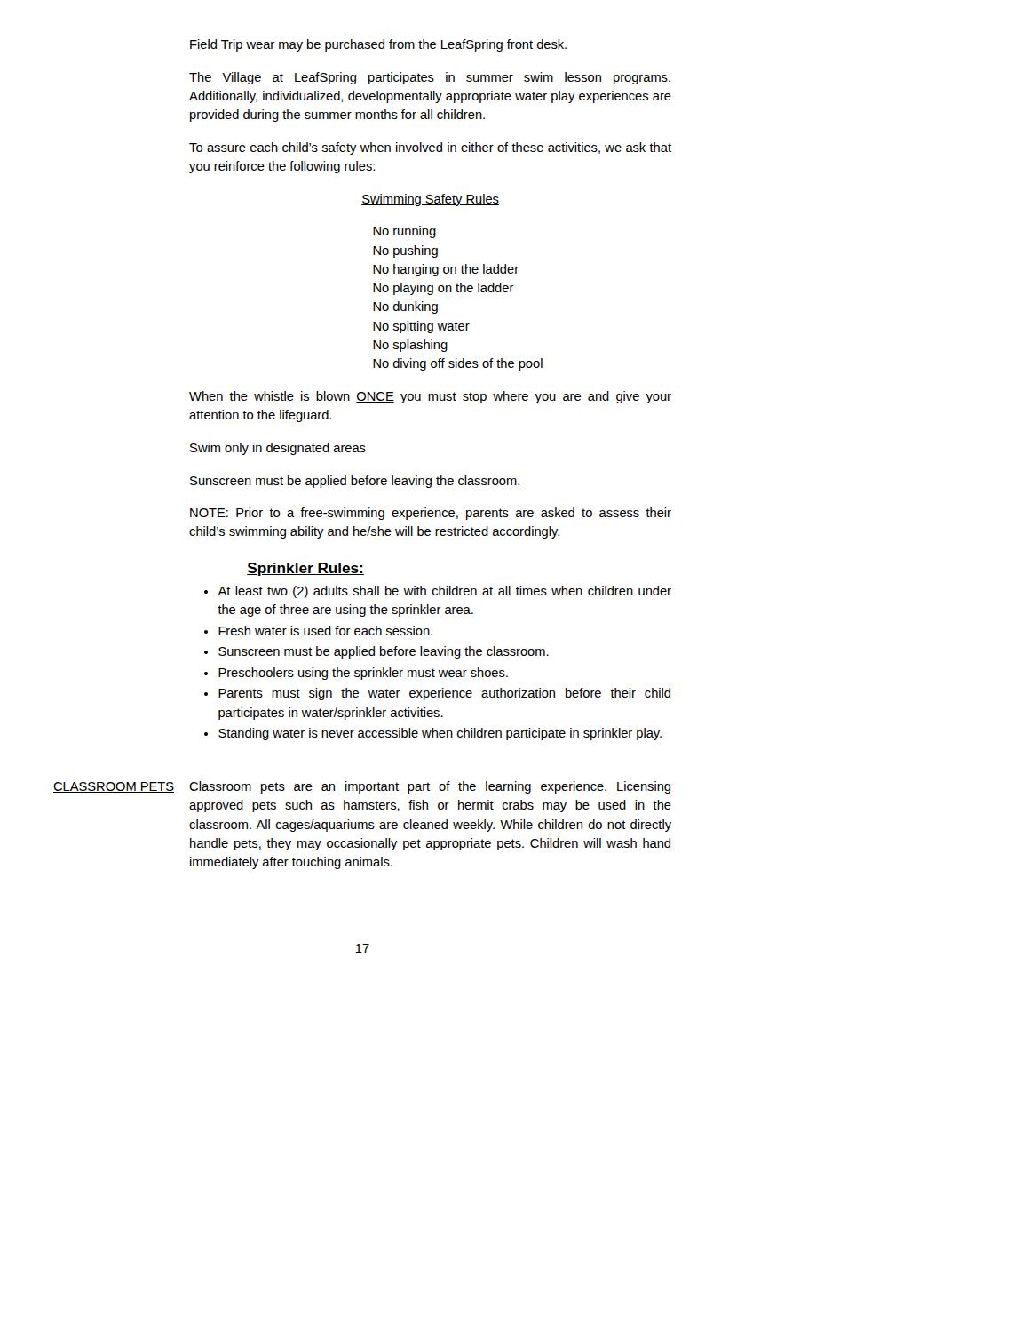Field Trip wear may be purchased from the LeafSpring front desk.
The Village at LeafSpring participates in summer swim lesson programs. Additionally, individualized, developmentally appropriate water play experiences are provided during the summer months for all children.
To assure each child’s safety when involved in either of these activities, we ask that you reinforce the following rules:
Swimming Safety Rules
No running
No pushing
No hanging on the ladder
No playing on the ladder
No dunking
No spitting water
No splashing
No diving off sides of the pool
When the whistle is blown ONCE you must stop where you are and give your attention to the lifeguard.
Swim only in designated areas
Sunscreen must be applied before leaving the classroom.
NOTE: Prior to a free-swimming experience, parents are asked to assess their child’s swimming ability and he/she will be restricted accordingly.
Sprinkler Rules:
At least two (2) adults shall be with children at all times when children under the age of three are using the sprinkler area.
Fresh water is used for each session.
Sunscreen must be applied before leaving the classroom.
Preschoolers using the sprinkler must wear shoes.
Parents must sign the water experience authorization before their child participates in water/sprinkler activities.
Standing water is never accessible when children participate in sprinkler play.
CLASSROOM PETS
Classroom pets are an important part of the learning experience. Licensing approved pets such as hamsters, fish or hermit crabs may be used in the classroom. All cages/aquariums are cleaned weekly. While children do not directly handle pets, they may occasionally pet appropriate pets. Children will wash hand immediately after touching animals.
17